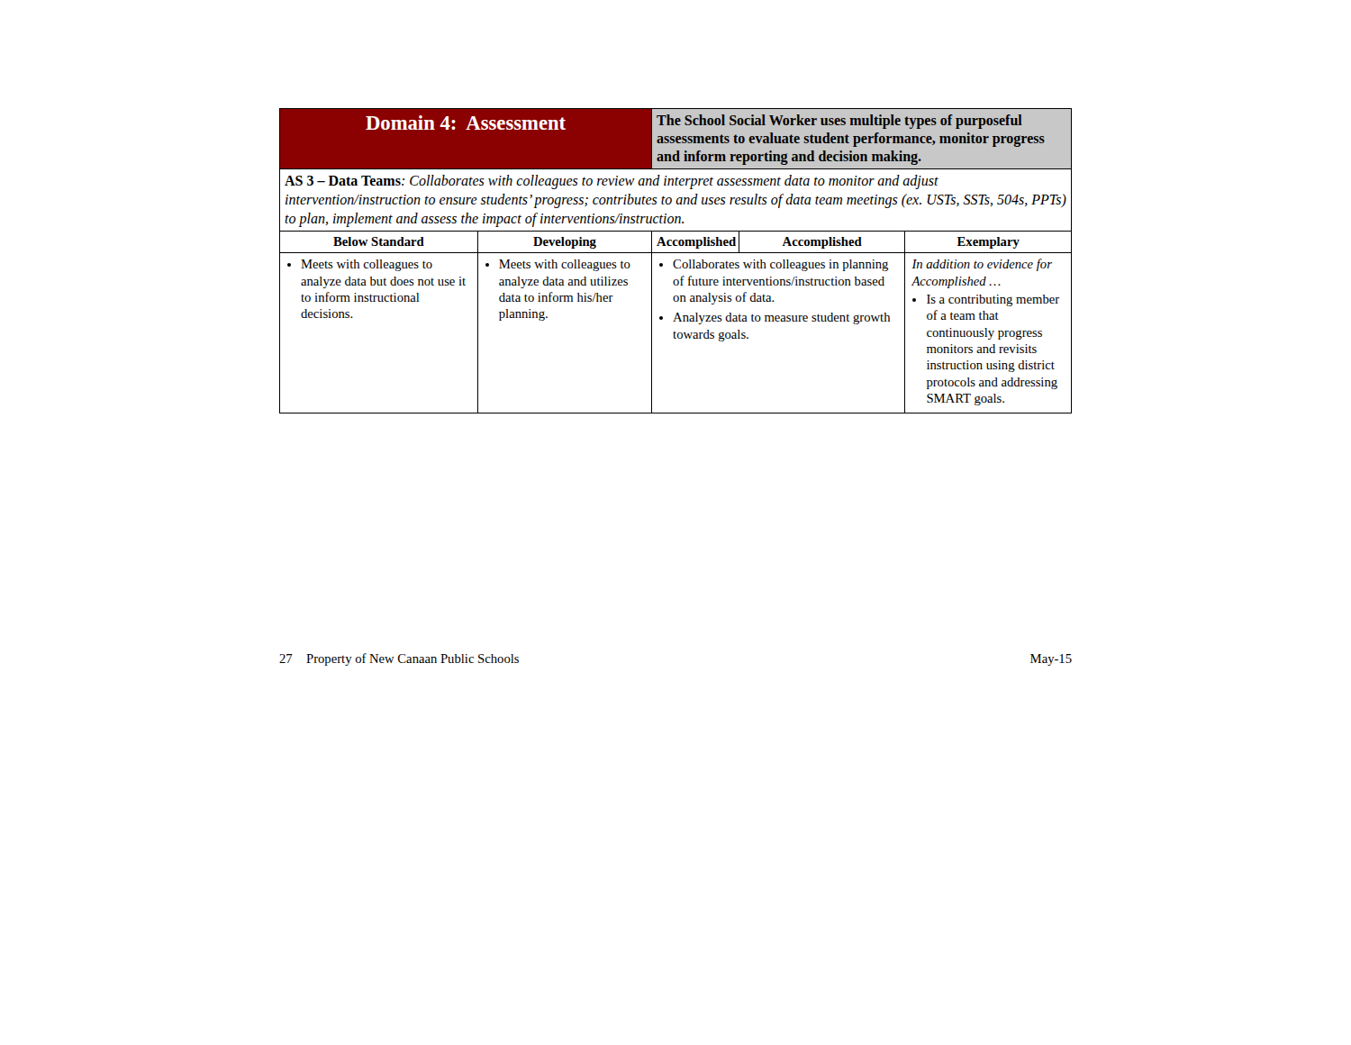| Domain 4: Assessment | The School Social Worker uses multiple types of purposeful assessments to evaluate student performance, monitor progress and inform reporting and decision making. |
| AS 3 – Data Teams : Collaborates with colleagues to review and interpret assessment data to monitor and adjust intervention/instruction to ensure students’ progress; contributes to and uses results of data team meetings (ex. USTs, SSTs, 504s, PPTs) to plan, implement and assess the impact of interventions/instruction. |
| Below Standard | Developing | Accomplished | Accomplished | Exemplary |
| Meets with colleagues to analyze data but does not use it to inform instructional decisions. | Meets with colleagues to analyze data and utilizes data to inform his/her planning. | Collaborates with colleagues in planning of future interventions/instruction based on analysis of data. Analyzes data to measure student growth towards goals. | In addition to evidence for Accomplished … Is a contributing member of a team that continuously progress monitors and revisits instruction using district protocols and addressing SMART goals. |
27 Property of New Canaan Public Schools
May-15